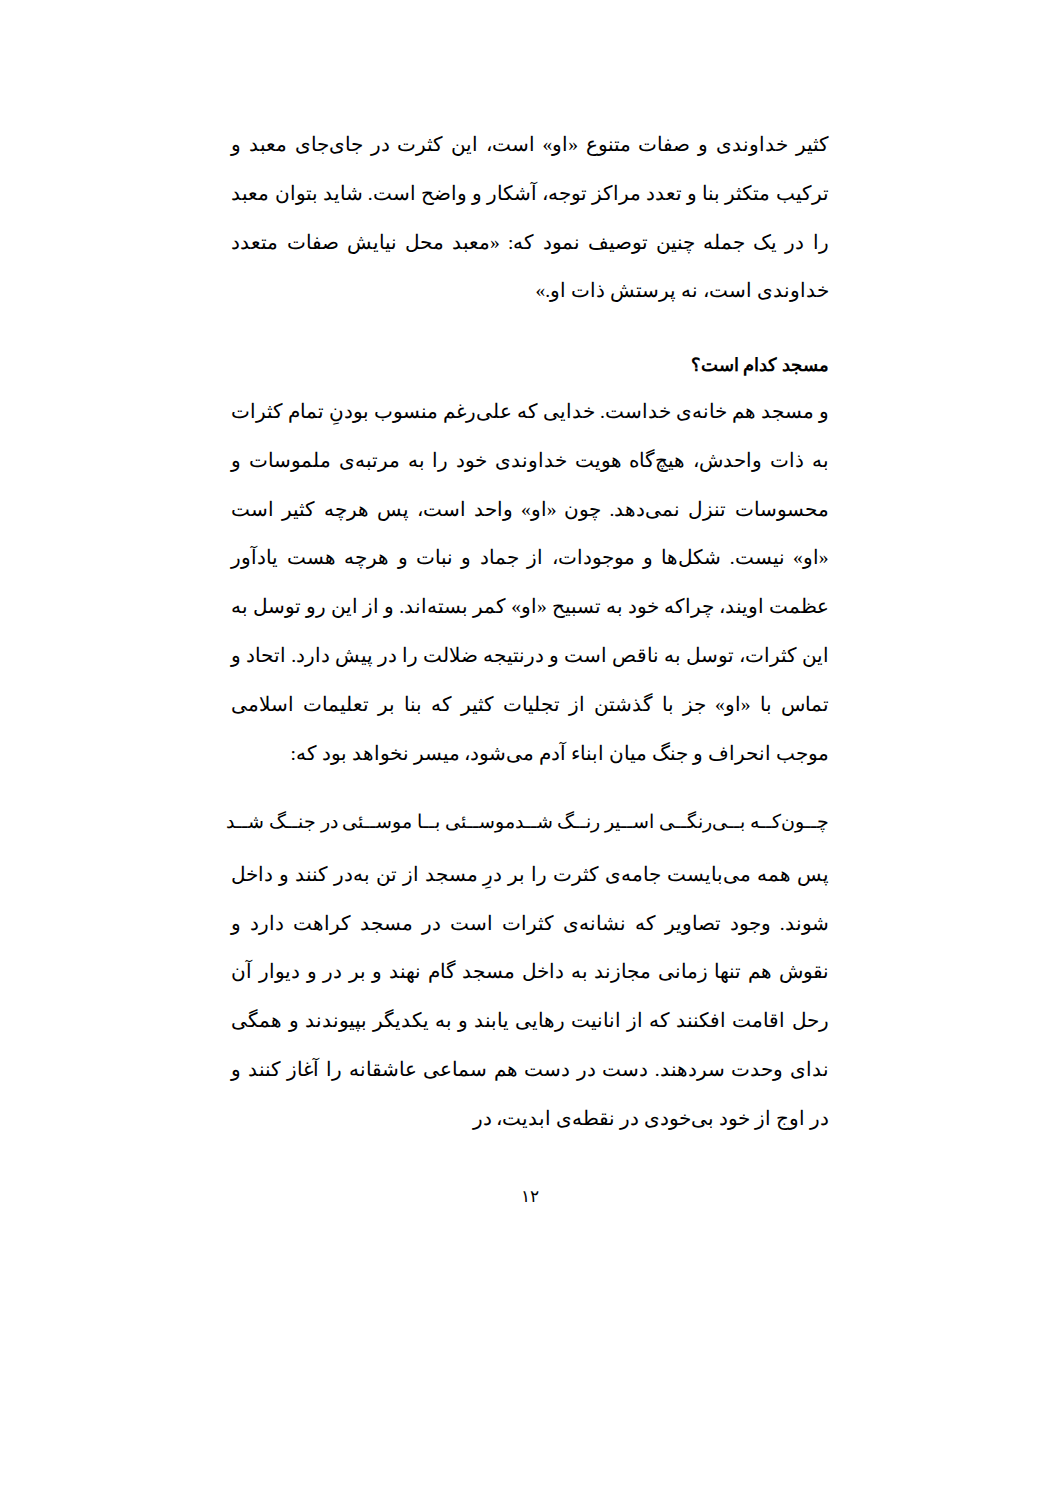کثیر خداوندی و صفات متنوع «او» است، این کثرت در جای‌جای معبد و ترکیب متکثر بنا و تعدد مراکز توجه، آشکار و واضح است. شاید بتوان معبد را در یک جمله چنین توصیف نمود که: «معبد محل نیایش صفات متعدد خداوندی است، نه پرستش ذات او.»
مسجد کدام است؟
و مسجد هم خانه‌ی خداست. خدایی که علی‌رغم منسوب بودنِ تمام کثرات به ذات واحدش، هیچ‌گاه هویت خداوندی خود را به مرتبه‌ی ملموسات و محسوسات تنزل نمی‌دهد. چون «او» واحد است، پس هرچه کثیر است «او» نیست. شکل‌ها و موجودات، از جماد و نبات و هرچه هست یادآور عظمت اویند، چراکه خود به تسبیح «او» کمر بسته‌اند. و از این رو توسل به این کثرات، توسل به ناقص است و درنتیجه ضلالت را در پیش دارد. اتحاد و تماس با «او» جز با گذشتن از تجلیات کثیر که بنا بر تعلیمات اسلامی موجب انحراف و جنگ میان ابناء آدم می‌شود، میسر نخواهد بود که:
چــون‌کــه بــی‌رنگــی اســیر رنــگ شــد موســئی بــا موســئی در جنــگ شــد
پس همه می‌بایست جامه‌ی کثرت را بر درِ مسجد از تن به‌در کنند و داخل شوند. وجود تصاویر که نشانه‌ی کثرات است در مسجد کراهت دارد و نقوش هم تنها زمانی مجازند به داخل مسجد گام نهند و بر در و دیوار آن رحل اقامت افکنند که از انانیت رهایی یابند و به یکدیگر بپیوندند و همگی ندای وحدت سردهند. دست در دست هم سماعی عاشقانه را آغاز کنند و در اوج از خود بی‌خودی در نقطه‌ی ابدیت، در
۱۲